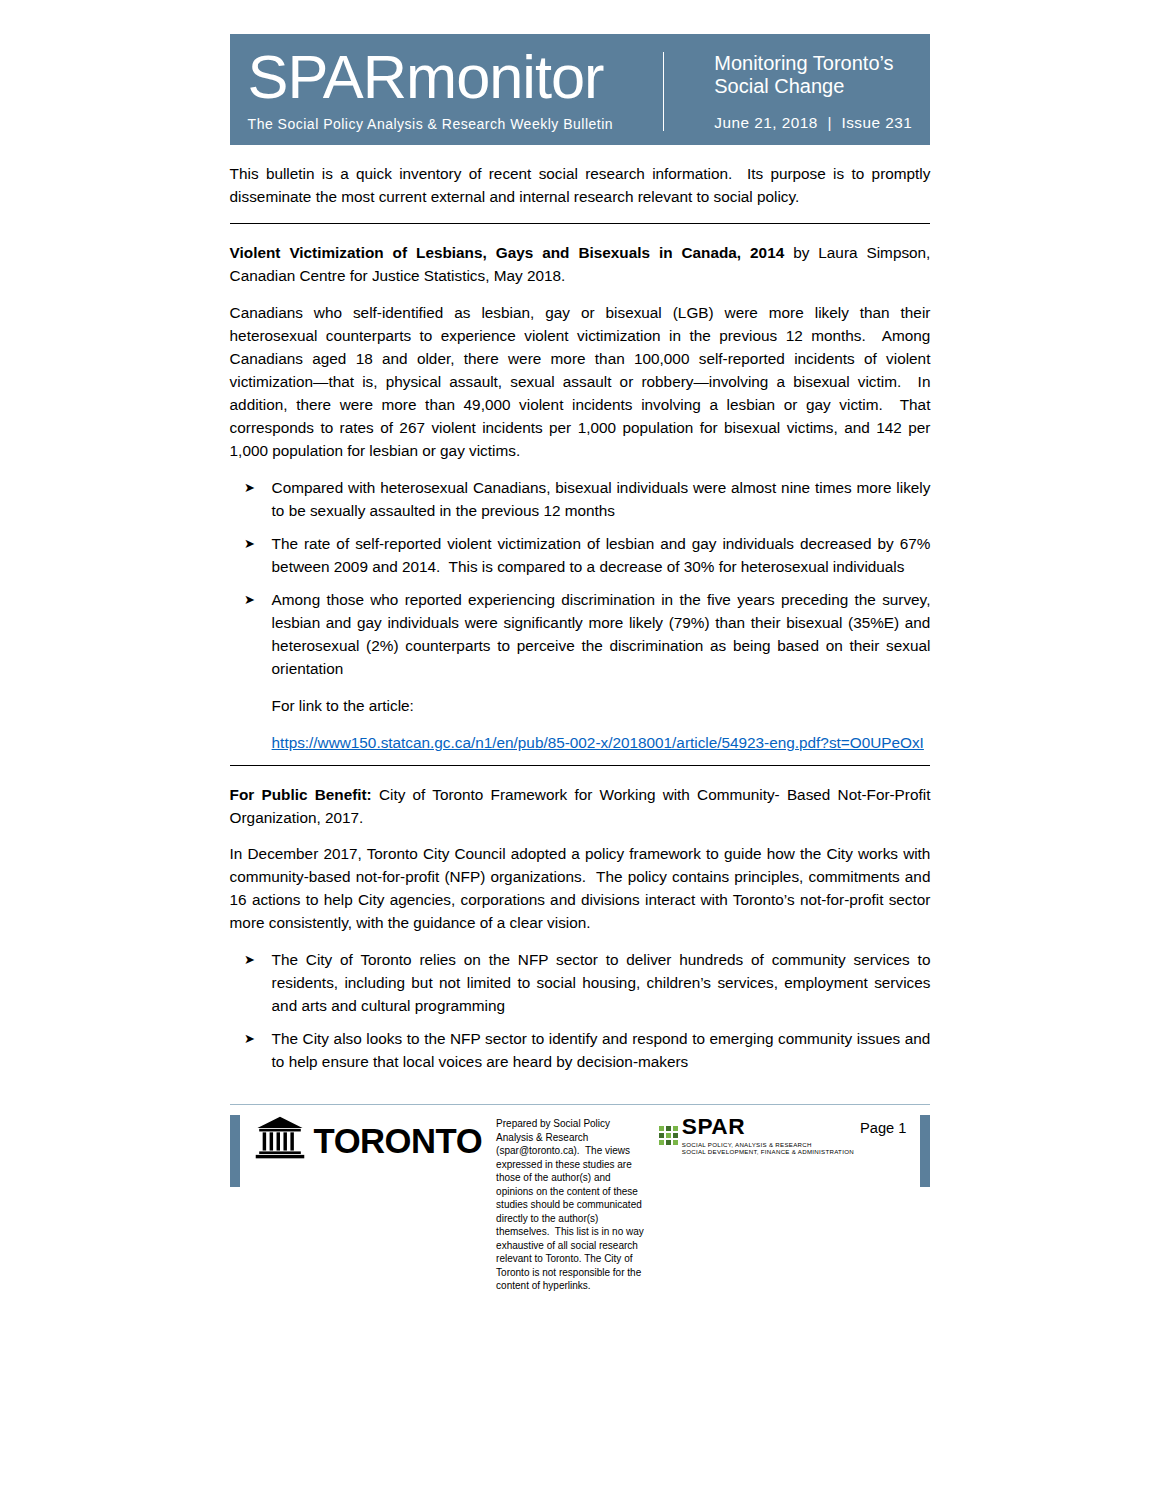SPARmonitor
The Social Policy Analysis & Research Weekly Bulletin
Monitoring Toronto’s
Social Change
June 21, 2018 | Issue 231
This bulletin is a quick inventory of recent social research information. Its purpose is to promptly disseminate the most current external and internal research relevant to social policy.
Violent Victimization of Lesbians, Gays and Bisexuals in Canada, 2014 by Laura Simpson, Canadian Centre for Justice Statistics, May 2018.
Canadians who self-identified as lesbian, gay or bisexual (LGB) were more likely than their heterosexual counterparts to experience violent victimization in the previous 12 months. Among Canadians aged 18 and older, there were more than 100,000 self-reported incidents of violent victimization—that is, physical assault, sexual assault or robbery—involving a bisexual victim. In addition, there were more than 49,000 violent incidents involving a lesbian or gay victim. That corresponds to rates of 267 violent incidents per 1,000 population for bisexual victims, and 142 per 1,000 population for lesbian or gay victims.
Compared with heterosexual Canadians, bisexual individuals were almost nine times more likely to be sexually assaulted in the previous 12 months
The rate of self-reported violent victimization of lesbian and gay individuals decreased by 67% between 2009 and 2014. This is compared to a decrease of 30% for heterosexual individuals
Among those who reported experiencing discrimination in the five years preceding the survey, lesbian and gay individuals were significantly more likely (79%) than their bisexual (35%E) and heterosexual (2%) counterparts to perceive the discrimination as being based on their sexual orientation
For link to the article:
https://www150.statcan.gc.ca/n1/en/pub/85-002-x/2018001/article/54923-eng.pdf?st=O0UPeOxI
For Public Benefit: City of Toronto Framework for Working with Community- Based Not-For-Profit Organization, 2017.
In December 2017, Toronto City Council adopted a policy framework to guide how the City works with community-based not-for-profit (NFP) organizations. The policy contains principles, commitments and 16 actions to help City agencies, corporations and divisions interact with Toronto’s not-for-profit sector more consistently, with the guidance of a clear vision.
The City of Toronto relies on the NFP sector to deliver hundreds of community services to residents, including but not limited to social housing, children’s services, employment services and arts and cultural programming
The City also looks to the NFP sector to identify and respond to emerging community issues and to help ensure that local voices are heard by decision-makers
TORONTO
Prepared by Social Policy Analysis & Research (spar@toronto.ca). The views expressed in these studies are those of the author(s) and opinions on the content of these studies should be communicated directly to the author(s) themselves. This list is in no way exhaustive of all social research relevant to Toronto. The City of Toronto is not responsible for the content of hyperlinks.
SPAR
SOCIAL POLICY, ANALYSIS & RESEARCH
SOCIAL DEVELOPMENT, FINANCE & ADMINISTRATION
Page 1